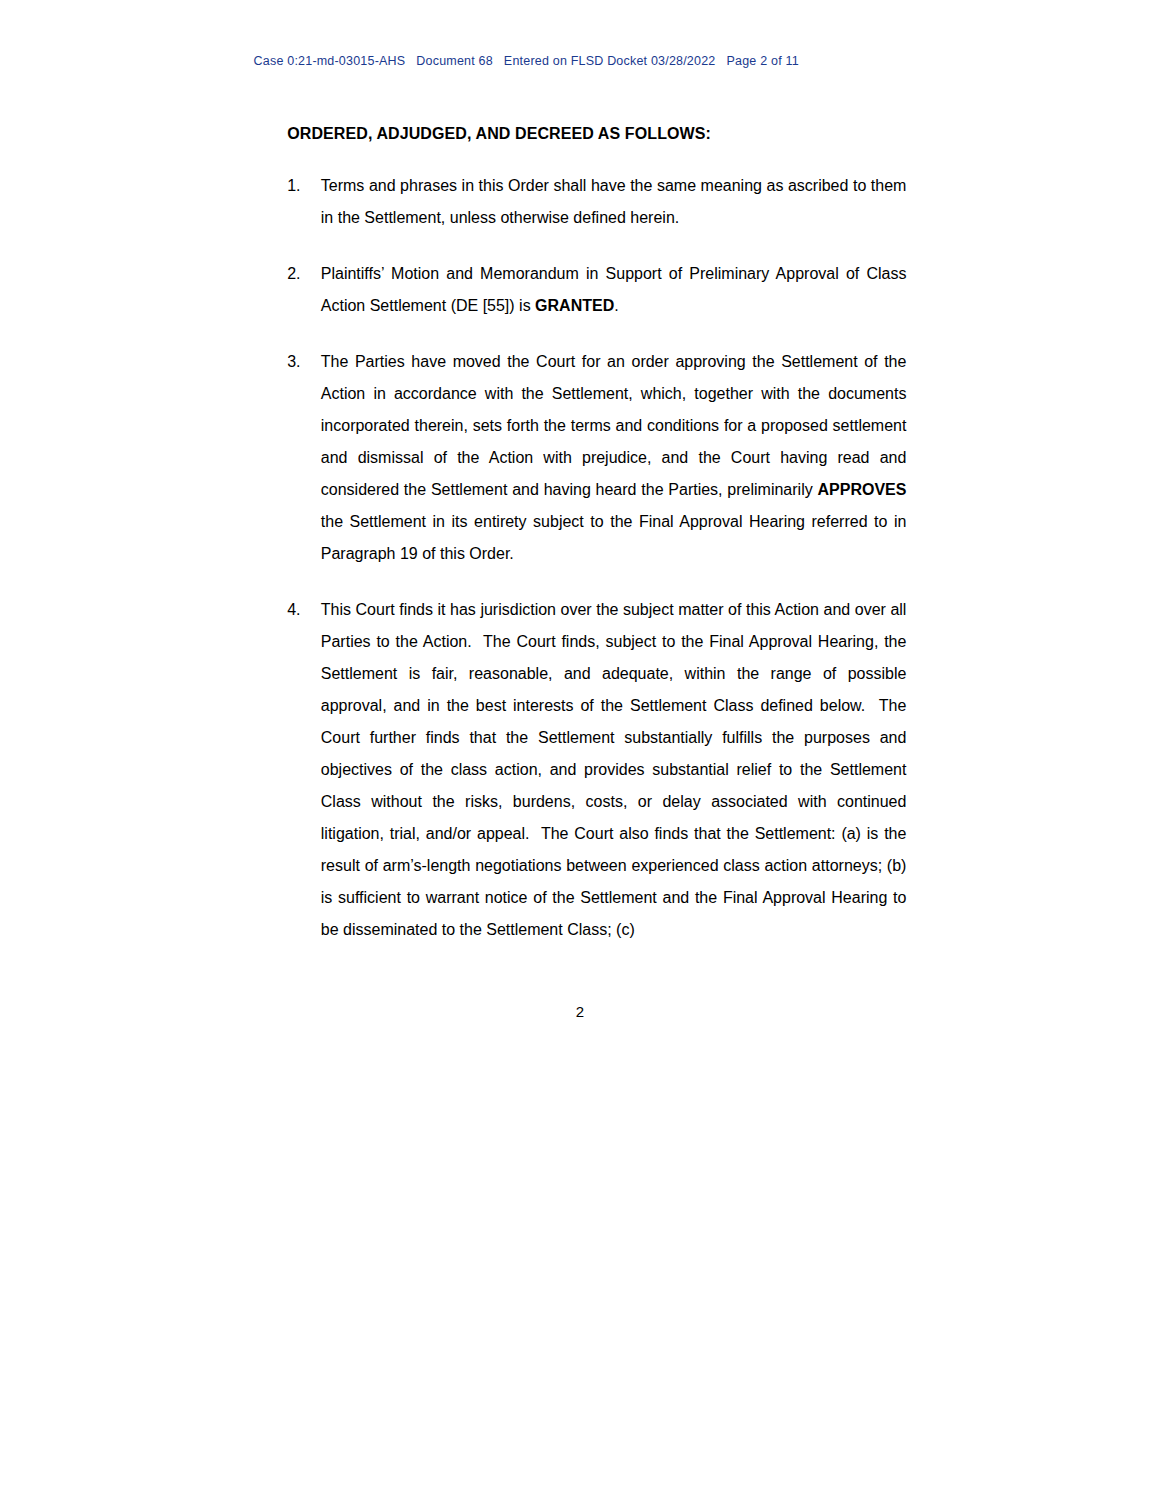Case 0:21-md-03015-AHS Document 68 Entered on FLSD Docket 03/28/2022 Page 2 of 11
ORDERED, ADJUDGED, AND DECREED AS FOLLOWS:
1. Terms and phrases in this Order shall have the same meaning as ascribed to them in the Settlement, unless otherwise defined herein.
2. Plaintiffs’ Motion and Memorandum in Support of Preliminary Approval of Class Action Settlement (DE [55]) is GRANTED.
3. The Parties have moved the Court for an order approving the Settlement of the Action in accordance with the Settlement, which, together with the documents incorporated therein, sets forth the terms and conditions for a proposed settlement and dismissal of the Action with prejudice, and the Court having read and considered the Settlement and having heard the Parties, preliminarily APPROVES the Settlement in its entirety subject to the Final Approval Hearing referred to in Paragraph 19 of this Order.
4. This Court finds it has jurisdiction over the subject matter of this Action and over all Parties to the Action. The Court finds, subject to the Final Approval Hearing, the Settlement is fair, reasonable, and adequate, within the range of possible approval, and in the best interests of the Settlement Class defined below. The Court further finds that the Settlement substantially fulfills the purposes and objectives of the class action, and provides substantial relief to the Settlement Class without the risks, burdens, costs, or delay associated with continued litigation, trial, and/or appeal. The Court also finds that the Settlement: (a) is the result of arm’s-length negotiations between experienced class action attorneys; (b) is sufficient to warrant notice of the Settlement and the Final Approval Hearing to be disseminated to the Settlement Class; (c)
2